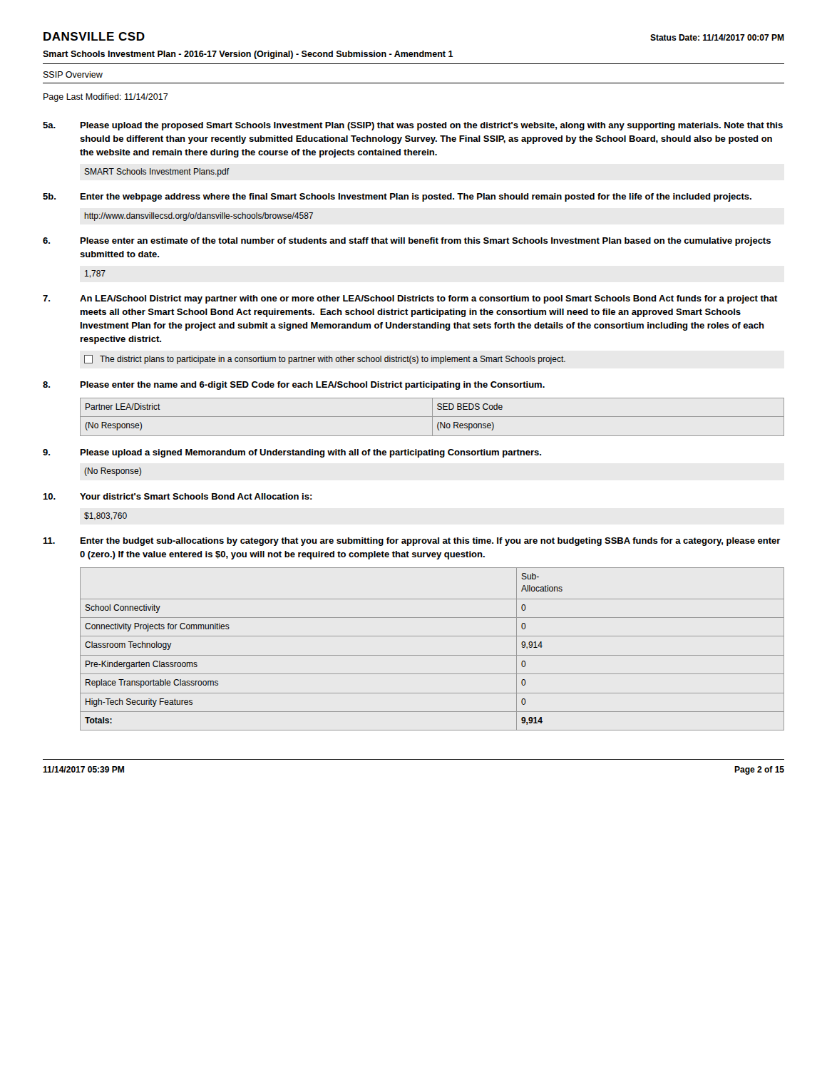DANSVILLE CSD Status Date: 11/14/2017 00:07 PM
Smart Schools Investment Plan - 2016-17 Version (Original) - Second Submission - Amendment 1
SSIP Overview
Page Last Modified: 11/14/2017
5a.
Please upload the proposed Smart Schools Investment Plan (SSIP) that was posted on the district's website, along with any supporting materials. Note that this should be different than your recently submitted Educational Technology Survey. The Final SSIP, as approved by the School Board, should also be posted on the website and remain there during the course of the projects contained therein.
SMART Schools Investment Plans.pdf
5b.
Enter the webpage address where the final Smart Schools Investment Plan is posted. The Plan should remain posted for the life of the included projects.
http://www.dansvillecsd.org/o/dansville-schools/browse/4587
6.
Please enter an estimate of the total number of students and staff that will benefit from this Smart Schools Investment Plan based on the cumulative projects submitted to date.
1,787
7.
An LEA/School District may partner with one or more other LEA/School Districts to form a consortium to pool Smart Schools Bond Act funds for a project that meets all other Smart School Bond Act requirements. Each school district participating in the consortium will need to file an approved Smart Schools Investment Plan for the project and submit a signed Memorandum of Understanding that sets forth the details of the consortium including the roles of each respective district.
The district plans to participate in a consortium to partner with other school district(s) to implement a Smart Schools project.
8.
Please enter the name and 6-digit SED Code for each LEA/School District participating in the Consortium.
| Partner LEA/District | SED BEDS Code |
| (No Response) | (No Response) |
9.
Please upload a signed Memorandum of Understanding with all of the participating Consortium partners.
(No Response)
10.
Your district's Smart Schools Bond Act Allocation is:
$1,803,760
11.
Enter the budget sub-allocations by category that you are submitting for approval at this time. If you are not budgeting SSBA funds for a category, please enter 0 (zero.) If the value entered is $0, you will not be required to complete that survey question.
| | Sub- Allocations |
| School Connectivity | 0 |
| Connectivity Projects for Communities | 0 |
| Classroom Technology | 9,914 |
| Pre-Kindergarten Classrooms | 0 |
| Replace Transportable Classrooms | 0 |
| High-Tech Security Features | 0 |
| Totals: | 9,914 |
11/14/2017 05:39 PM Page 2 of 15